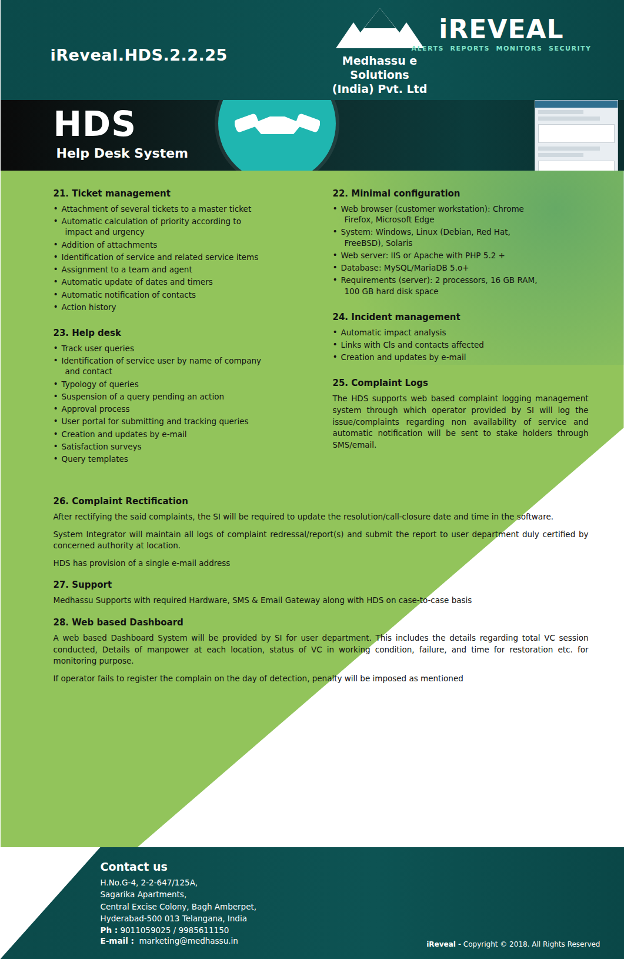iReveal.HDS.2.2.25
Medhassu e Solutions
(India) Pvt. Ltd
i REVEAL
ALERTS REPORTS MONITORS SECURITY
HDS
Help Desk System
21. Ticket management
Attachment of several tickets to a master ticket
Automatic calculation of priority according toimpact and urgency
Addition of attachments
Identification of service and related service items
Assignment to a team and agent
Automatic update of dates and timers
Automatic notification of contacts
Action history
23. Help desk
Track user queries
Identification of service user by name of companyand contact
Typology of queries
Suspension of a query pending an action
Approval process
User portal for submitting and tracking queries
Creation and updates by e-mail
Satisfaction surveys
Query templates
22. Minimal configuration
Web browser (customer workstation): ChromeFirefox, Microsoft Edge
System: Windows, Linux (Debian, Red Hat,FreeBSD), Solaris
Web server: IIS or Apache with PHP 5.2 +
Database: MySQL/MariaDB 5.o+
Requirements (server): 2 processors, 16 GB RAM,100 GB hard disk space
24. Incident management
Automatic impact analysis
Links with Cls and contacts affected
Creation and updates by e-mail
25. Complaint Logs
The HDS supports web based complaint logging management system through which operator provided by SI will log the issue/complaints regarding non availability of service and automatic notification will be sent to stake holders through SMS/email.
26. Complaint Rectification
After rectifying the said complaints, the SI will be required to update the resolution/call-closure date and time in the software.
System Integrator will maintain all logs of complaint redressal/report(s) and submit the report to user department duly certified by concerned authority at location.
HDS has provision of a single e-mail address
27. Support
Medhassu Supports with required Hardware, SMS & Email Gateway along with HDS on case-to-case basis
28. Web based Dashboard
A web based Dashboard System will be provided by SI for user department. This includes the details regarding total VC session conducted, Details of manpower at each location, status of VC in working condition, failure, and time for restoration etc. for monitoring purpose.
If operator fails to register the complain on the day of detection, penalty will be imposed as mentioned
Contact us
H.No.G-4, 2-2-647/125A,
Sagarika Apartments,
Central Excise Colony, Bagh Amberpet,
Hyderabad-500 013 Telangana, India
Ph : 9011059025 / 9985611150
E-mail : marketing@medhassu.in
iReveal - Copyright © 2018. All Rights Reserved